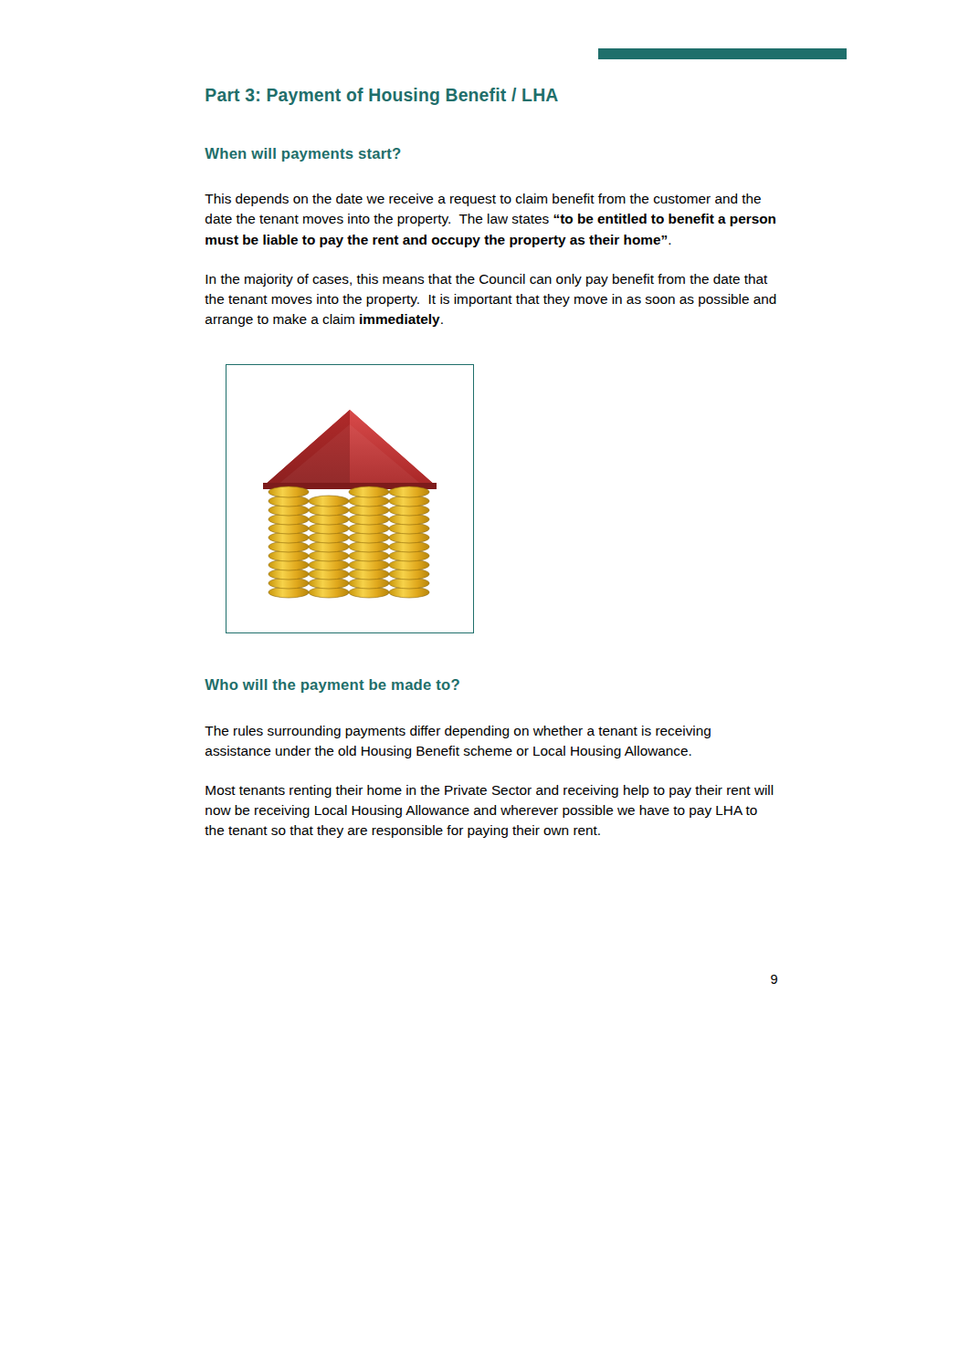Part 3: Payment of Housing Benefit / LHA
When will payments start?
This depends on the date we receive a request to claim benefit from the customer and the date the tenant moves into the property. The law states “to be entitled to benefit a person must be liable to pay the rent and occupy the property as their home”.
In the majority of cases, this means that the Council can only pay benefit from the date that the tenant moves into the property. It is important that they move in as soon as possible and arrange to make a claim immediately.
Who will the payment be made to?
The rules surrounding payments differ depending on whether a tenant is receiving assistance under the old Housing Benefit scheme or Local Housing Allowance.
Most tenants renting their home in the Private Sector and receiving help to pay their rent will now be receiving Local Housing Allowance and wherever possible we have to pay LHA to the tenant so that they are responsible for paying their own rent.
9